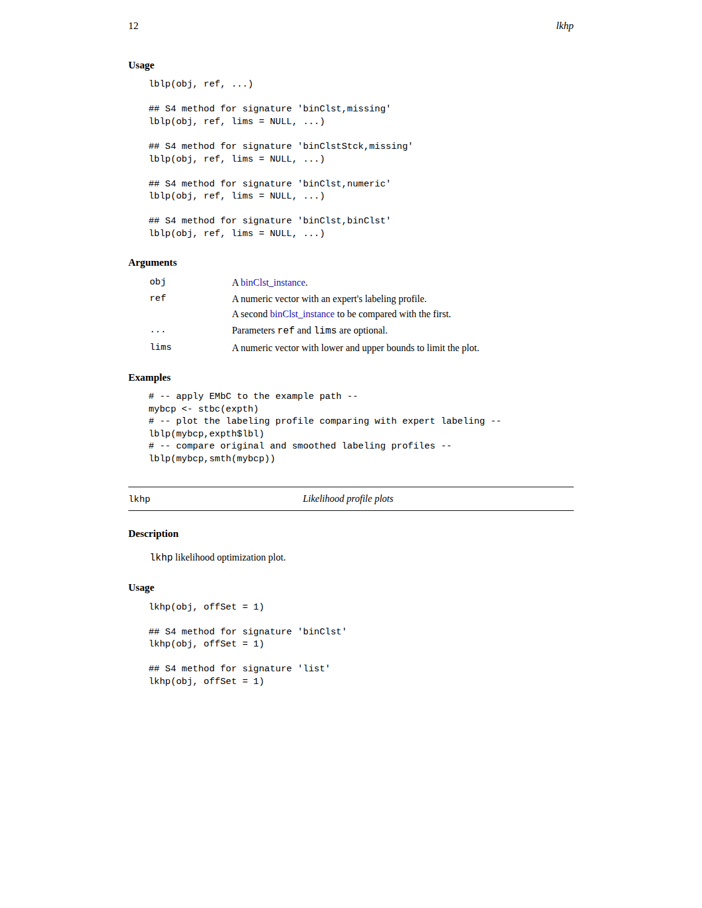12 lkhp
Usage
lblp(obj, ref, ...)

## S4 method for signature 'binClst,missing'
lblp(obj, ref, lims = NULL, ...)

## S4 method for signature 'binClstStck,missing'
lblp(obj, ref, lims = NULL, ...)

## S4 method for signature 'binClst,numeric'
lblp(obj, ref, lims = NULL, ...)

## S4 method for signature 'binClst,binClst'
lblp(obj, ref, lims = NULL, ...)
Arguments
obj
A binClst_instance.
ref
A numeric vector with an expert's labeling profile.
A second binClst_instance to be compared with the first.
...
Parameters ref and lims are optional.
lims
A numeric vector with lower and upper bounds to limit the plot.
Examples
# -- apply EMbC to the example path --
mybcp <- stbc(expth)
# -- plot the labeling profile comparing with expert labeling --
lblp(mybcp,expth$lbl)
# -- compare original and smoothed labeling profiles --
lblp(mybcp,smth(mybcp))
lkhp Likelihood profile plots
Description
lkhp likelihood optimization plot.
Usage
lkhp(obj, offSet = 1)

## S4 method for signature 'binClst'
lkhp(obj, offSet = 1)

## S4 method for signature 'list'
lkhp(obj, offSet = 1)